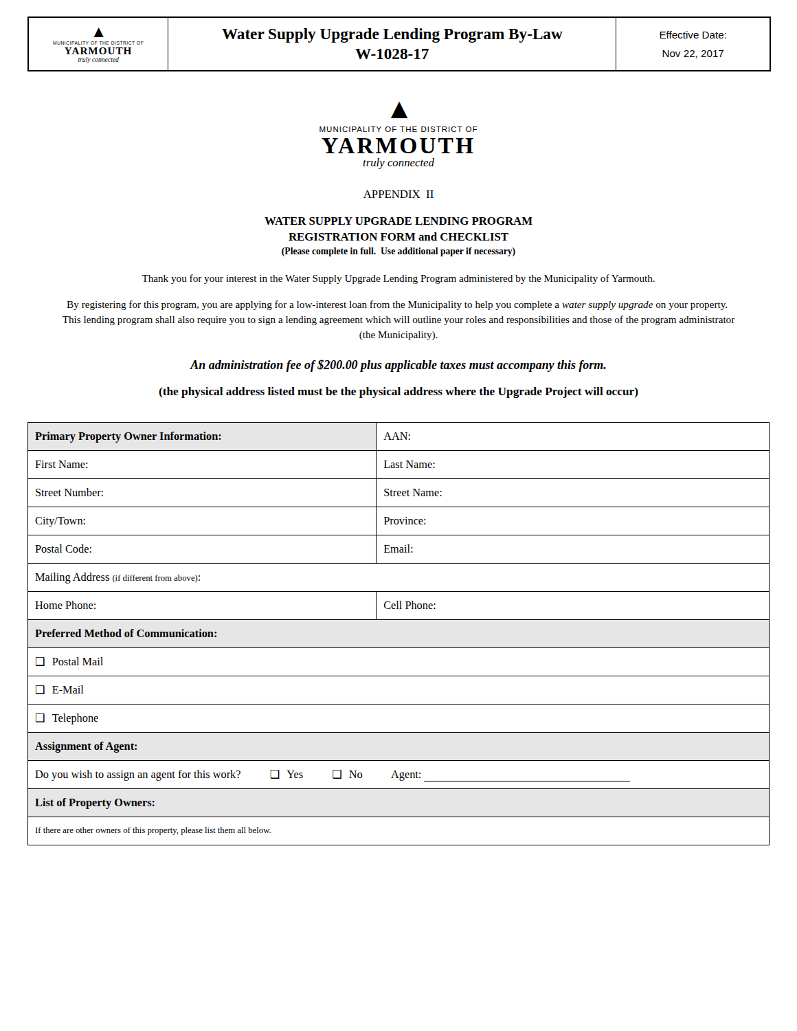▲ MUNICIPALITY OF THE DISTRICT OF YARMOUTH truly connected
Water Supply Upgrade Lending Program By-Law
W-1028-17
Effective Date:
Nov 22, 2017
▲ MUNICIPALITY OF THE DISTRICT OF YARMOUTH truly connected
APPENDIX II
WATER SUPPLY UPGRADE LENDING PROGRAM
REGISTRATION FORM and CHECKLIST
(Please complete in full. Use additional paper if necessary)
Thank you for your interest in the Water Supply Upgrade Lending Program administered by the Municipality of Yarmouth.
By registering for this program, you are applying for a low-interest loan from the Municipality to help you complete a water supply upgrade on your property. This lending program shall also require you to sign a lending agreement which will outline your roles and responsibilities and those of the program administrator (the Municipality).
An administration fee of $200.00 plus applicable taxes must accompany this form.
(the physical address listed must be the physical address where the Upgrade Project will occur)
| Primary Property Owner Information: | AAN: |
| First Name: | Last Name: |
| Street Number: | Street Name: |
| City/Town: | Province: |
| Postal Code: | Email: |
| Mailing Address (if different from above) : |
| Home Phone: | Cell Phone: |
| Preferred Method of Communication: |
| ❑ Postal Mail |
| ❑ E-Mail |
| ❑ Telephone |
| Assignment of Agent: |
| Do you wish to assign an agent for this work? ❑ Yes ❑ No Agent: |
| List of Property Owners: |
| If there are other owners of this property, please list them all below. |